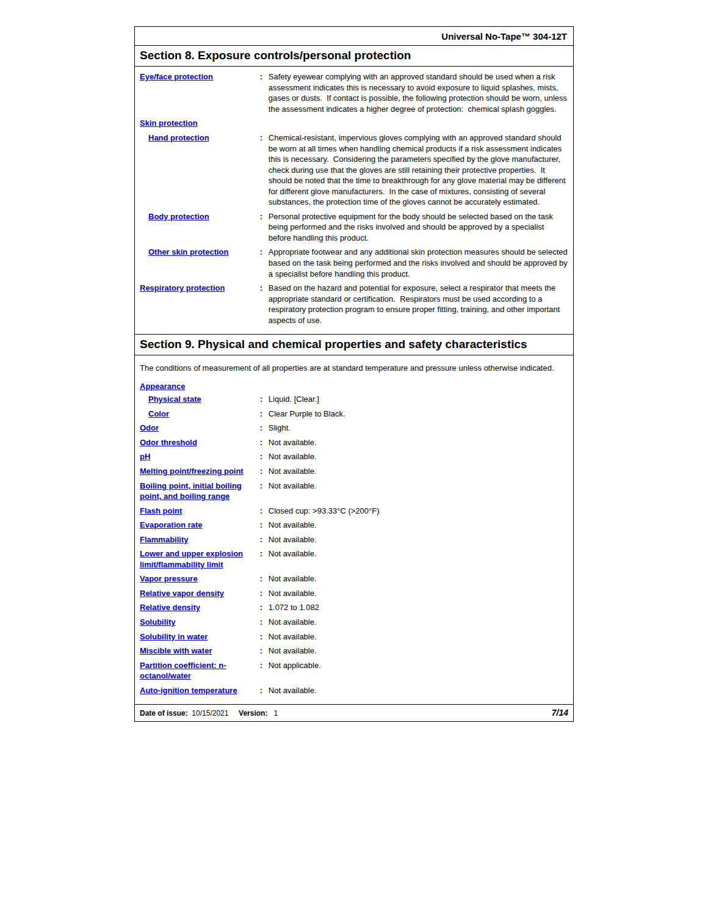Universal No-Tape™ 304-12T
Section 8. Exposure controls/personal protection
| Eye/face protection | : | Safety eyewear complying with an approved standard should be used when a risk assessment indicates this is necessary to avoid exposure to liquid splashes, mists, gases or dusts. If contact is possible, the following protection should be worn, unless the assessment indicates a higher degree of protection: chemical splash goggles. |
| Skin protection |
| Hand protection | : | Chemical-resistant, impervious gloves complying with an approved standard should be worn at all times when handling chemical products if a risk assessment indicates this is necessary. Considering the parameters specified by the glove manufacturer, check during use that the gloves are still retaining their protective properties. It should be noted that the time to breakthrough for any glove material may be different for different glove manufacturers. In the case of mixtures, consisting of several substances, the protection time of the gloves cannot be accurately estimated. |
| Body protection | : | Personal protective equipment for the body should be selected based on the task being performed and the risks involved and should be approved by a specialist before handling this product. |
| Other skin protection | : | Appropriate footwear and any additional skin protection measures should be selected based on the task being performed and the risks involved and should be approved by a specialist before handling this product. |
| Respiratory protection | : | Based on the hazard and potential for exposure, select a respirator that meets the appropriate standard or certification. Respirators must be used according to a respiratory protection program to ensure proper fitting, training, and other important aspects of use. |
Section 9. Physical and chemical properties and safety characteristics
The conditions of measurement of all properties are at standard temperature and pressure unless otherwise indicated.
Appearance
| Physical state | : | Liquid. [Clear.] |
| Color | : | Clear Purple to Black. |
| Odor | : | Slight. |
| Odor threshold | : | Not available. |
| pH | : | Not available. |
| Melting point/freezing point | : | Not available. |
| Boiling point, initial boiling point, and boiling range | : | Not available. |
| Flash point | : | Closed cup: >93.33°C (>200°F) |
| Evaporation rate | : | Not available. |
| Flammability | : | Not available. |
| Lower and upper explosion limit/flammability limit | : | Not available. |
| Vapor pressure | : | Not available. |
| Relative vapor density | : | Not available. |
| Relative density | : | 1.072 to 1.082 |
| Solubility | : | Not available. |
| Solubility in water | : | Not available. |
| Miscible with water | : | Not available. |
| Partition coefficient: n-octanol/water | : | Not applicable. |
| Auto-ignition temperature | : | Not available. |
Date of issue: 10/15/2021 Version: 1
7/14